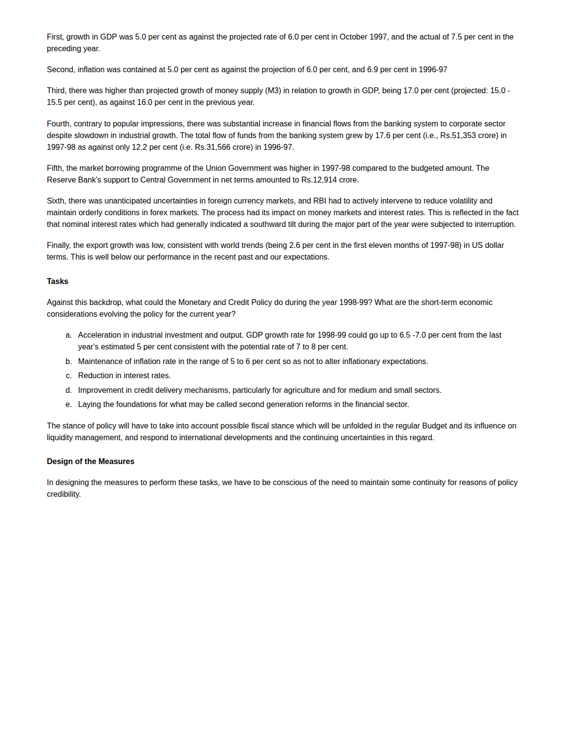First, growth in GDP was 5.0 per cent as against the projected rate of 6.0 per cent in October 1997, and the actual of 7.5 per cent in the preceding year.
Second, inflation was contained at 5.0 per cent as against the projection of 6.0 per cent, and 6.9 per cent in 1996-97
Third, there was higher than projected growth of money supply (M3) in relation to growth in GDP, being 17.0 per cent (projected: 15.0 - 15.5 per cent), as against 16.0 per cent in the previous year.
Fourth, contrary to popular impressions, there was substantial increase in financial flows from the banking system to corporate sector despite slowdown in industrial growth. The total flow of funds from the banking system grew by 17.6 per cent (i.e., Rs.51,353 crore) in 1997-98 as against only 12.2 per cent (i.e. Rs.31,566 crore) in 1996-97.
Fifth, the market borrowing programme of the Union Government was higher in 1997-98 compared to the budgeted amount. The Reserve Bank's support to Central Government in net terms amounted to Rs.12,914 crore.
Sixth, there was unanticipated uncertainties in foreign currency markets, and RBI had to actively intervene to reduce volatility and maintain orderly conditions in forex markets. The process had its impact on money markets and interest rates. This is reflected in the fact that nominal interest rates which had generally indicated a southward tilt during the major part of the year were subjected to interruption.
Finally, the export growth was low, consistent with world trends (being 2.6 per cent in the first eleven months of 1997-98) in US dollar terms. This is well below our performance in the recent past and our expectations.
Tasks
Against this backdrop, what could the Monetary and Credit Policy do during the year 1998-99? What are the short-term economic considerations evolving the policy for the current year?
Acceleration in industrial investment and output. GDP growth rate for 1998-99 could go up to 6.5 -7.0 per cent from the last year's estimated 5 per cent consistent with the potential rate of 7 to 8 per cent.
Maintenance of inflation rate in the range of 5 to 6 per cent so as not to alter inflationary expectations.
Reduction in interest rates.
Improvement in credit delivery mechanisms, particularly for agriculture and for medium and small sectors.
Laying the foundations for what may be called second generation reforms in the financial sector.
The stance of policy will have to take into account possible fiscal stance which will be unfolded in the regular Budget and its influence on liquidity management, and respond to international developments and the continuing uncertainties in this regard.
Design of the Measures
In designing the measures to perform these tasks, we have to be conscious of the need to maintain some continuity for reasons of policy credibility.